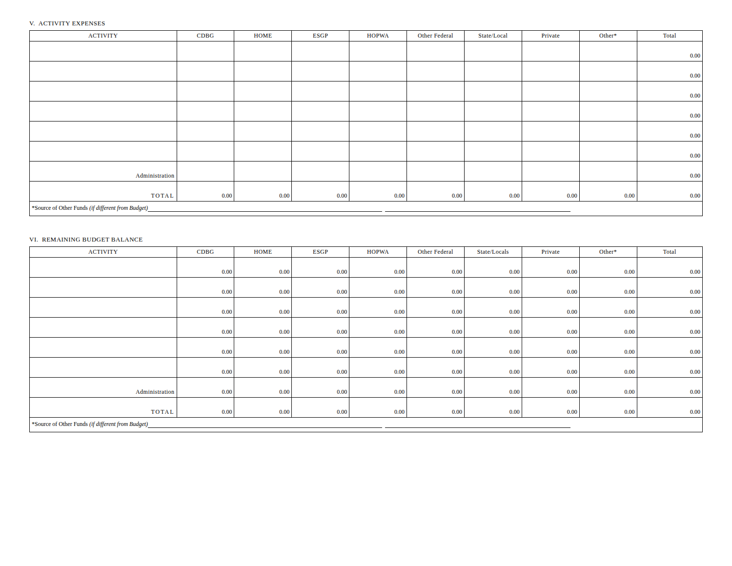V. ACTIVITY EXPENSES
| ACTIVITY | CDBG | HOME | ESGP | HOPWA | Other Federal | State/Local | Private | Other* | Total |
| --- | --- | --- | --- | --- | --- | --- | --- | --- | --- |
| | | | | | | | | | 0.00 |
| | | | | | | | | | 0.00 |
| | | | | | | | | | 0.00 |
| | | | | | | | | | 0.00 |
| | | | | | | | | | 0.00 |
| | | | | | | | | | 0.00 |
| Administration | | | | | | | | | 0.00 |
| TOTAL | 0.00 | 0.00 | 0.00 | 0.00 | 0.00 | 0.00 | 0.00 | 0.00 | 0.00 |
| *Source of Other Funds (if different from Budget) |
VI. REMAINING BUDGET BALANCE
| ACTIVITY | CDBG | HOME | ESGP | HOPWA | Other Federal | State/Locals | Private | Other* | Total |
| --- | --- | --- | --- | --- | --- | --- | --- | --- | --- |
| | 0.00 | 0.00 | 0.00 | 0.00 | 0.00 | 0.00 | 0.00 | 0.00 | 0.00 |
| | 0.00 | 0.00 | 0.00 | 0.00 | 0.00 | 0.00 | 0.00 | 0.00 | 0.00 |
| | 0.00 | 0.00 | 0.00 | 0.00 | 0.00 | 0.00 | 0.00 | 0.00 | 0.00 |
| | 0.00 | 0.00 | 0.00 | 0.00 | 0.00 | 0.00 | 0.00 | 0.00 | 0.00 |
| | 0.00 | 0.00 | 0.00 | 0.00 | 0.00 | 0.00 | 0.00 | 0.00 | 0.00 |
| | 0.00 | 0.00 | 0.00 | 0.00 | 0.00 | 0.00 | 0.00 | 0.00 | 0.00 |
| Administration | 0.00 | 0.00 | 0.00 | 0.00 | 0.00 | 0.00 | 0.00 | 0.00 | 0.00 |
| TOTAL | 0.00 | 0.00 | 0.00 | 0.00 | 0.00 | 0.00 | 0.00 | 0.00 | 0.00 |
| *Source of Other Funds (if different from Budget) |